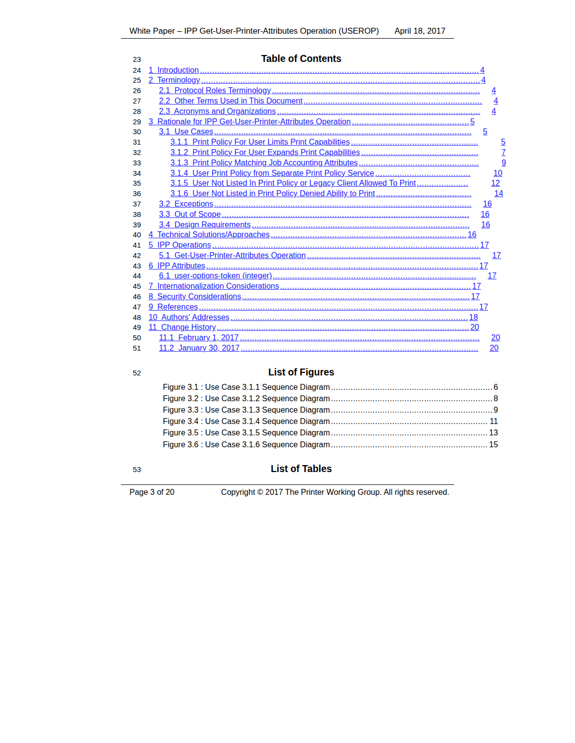White Paper – IPP Get-User-Printer-Attributes Operation (USEROP)
April 18, 2017
23
Table of Contents
24
1 Introduction.................................................................................................................. 4
25
2 Terminology.................................................................................................................. 4
26
2.1 Protocol Roles Terminology..................................................................................... 4
27
2.2 Other Terms Used in This Document......................................................................... 4
28
2.3 Acronyms and Organizations................................................................................... 4
29
3 Rationale for IPP Get-User-Printer-Attributes Operation................................................ 5
30
3.1 Use Cases......................................................................................................... 5
31
3.1.1 Print Policy For User Limits Print Capabilities.................................................... 5
32
3.1.2 Print Policy For User Expands Print Capabilities................................................ 7
33
3.1.3 Print Policy Matching Job Accounting Attributes................................................. 9
34
3.1.4 User Print Policy from Separate Print Policy Service....................................... 10
35
3.1.5 User Not Listed In Print Policy or Legacy Client Allowed To Print..................... 12
36
3.1.6 User Not Listed in Print Policy Denied Ability to Print....................................... 14
37
3.2 Exceptions......................................................................................................... 16
38
3.3 Out of Scope..................................................................................................... 16
39
3.4 Design Requirements......................................................................................... 16
40
4 Technical Solutions/Approaches................................................................................ 16
41
5 IPP Operations............................................................................................................. 17
42
5.1 Get-User-Printer-Attributes Operation....................................................................... 17
43
6 IPP Attributes............................................................................................................... 17
44
6.1 user-options-token (integer)................................................................................... 17
45
7 Internationalization Considerations.............................................................................. 17
46
8 Security Considerations............................................................................................. 17
47
9 References.................................................................................................................. 17
48
10 Authors' Addresses................................................................................................. 18
49
11 Change History....................................................................................................... 20
50
11.1 February 1, 2017.................................................................................................. 20
51
11.2 January 30, 2017................................................................................................. 20
52
List of Figures
Figure 3.1 : Use Case 3.1.1 Sequence Diagram.................................................................. 6
Figure 3.2 : Use Case 3.1.2 Sequence Diagram.................................................................. 8
Figure 3.3 : Use Case 3.1.3 Sequence Diagram.................................................................. 9
Figure 3.4 : Use Case 3.1.4 Sequence Diagram................................................................ 11
Figure 3.5 : Use Case 3.1.5 Sequence Diagram................................................................ 13
Figure 3.6 : Use Case 3.1.6 Sequence Diagram................................................................ 15
53
List of Tables
Page 3 of 20
Copyright © 2017 The Printer Working Group. All rights reserved.